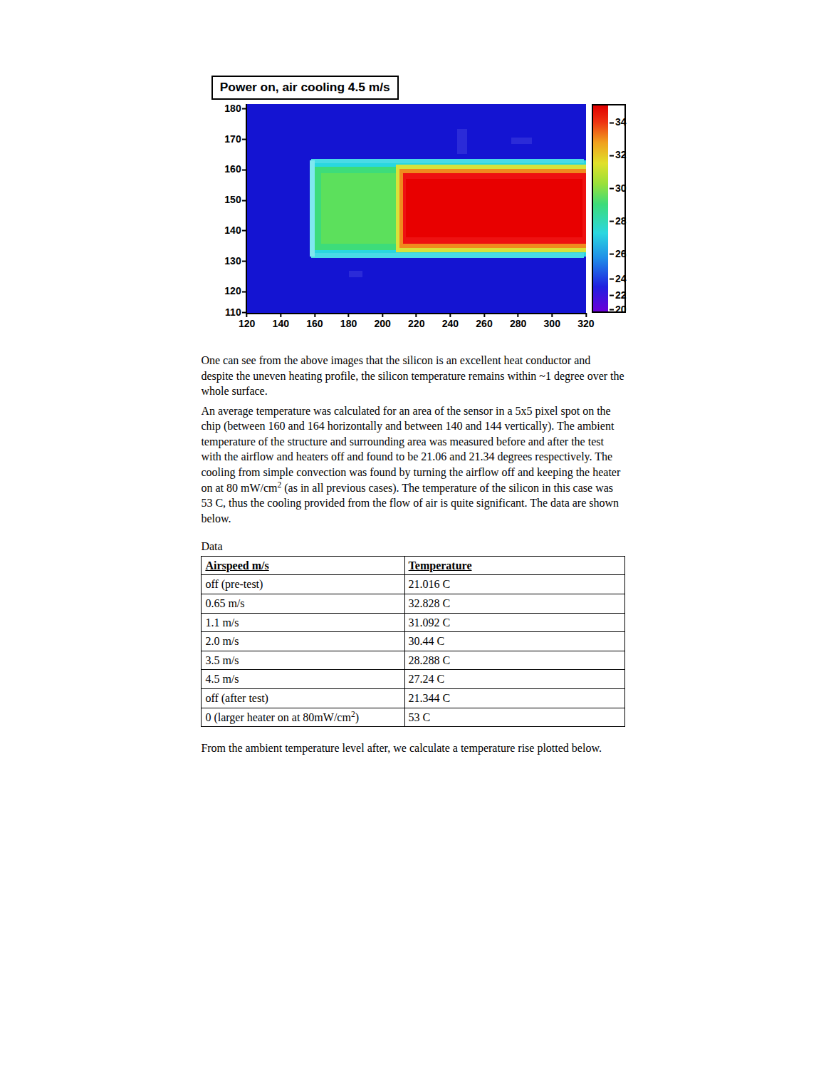Power on, air cooling 4.5 m/s
180 170 160 150 140 130 120 110
34 32 30 28 26 24 22 20
120 140 160 180 200 220 240 260 280 300 320
One can see from the above images that the silicon is an excellent heat conductor and despite the uneven heating profile, the silicon temperature remains within ~1 degree over the whole surface.
An average temperature was calculated for an area of the sensor in a 5x5 pixel spot on the chip (between 160 and 164 horizontally and between 140 and 144 vertically). The ambient temperature of the structure and surrounding area was measured before and after the test with the airflow and heaters off and found to be 21.06 and 21.34 degrees respectively. The cooling from simple convection was found by turning the airflow off and keeping the heater on at 80 mW/cm2 (as in all previous cases). The temperature of the silicon in this case was 53 C, thus the cooling provided from the flow of air is quite significant. The data are shown below.
Data
| Airspeed m/s | Temperature |
| --- | --- |
| off (pre-test) | 21.016 C |
| 0.65 m/s | 32.828 C |
| 1.1 m/s | 31.092 C |
| 2.0 m/s | 30.44 C |
| 3.5 m/s | 28.288 C |
| 4.5 m/s | 27.24 C |
| off (after test) | 21.344 C |
| 0 (larger heater on at 80mW/cm 2 ) | 53 C |
From the ambient temperature level after, we calculate a temperature rise plotted below.